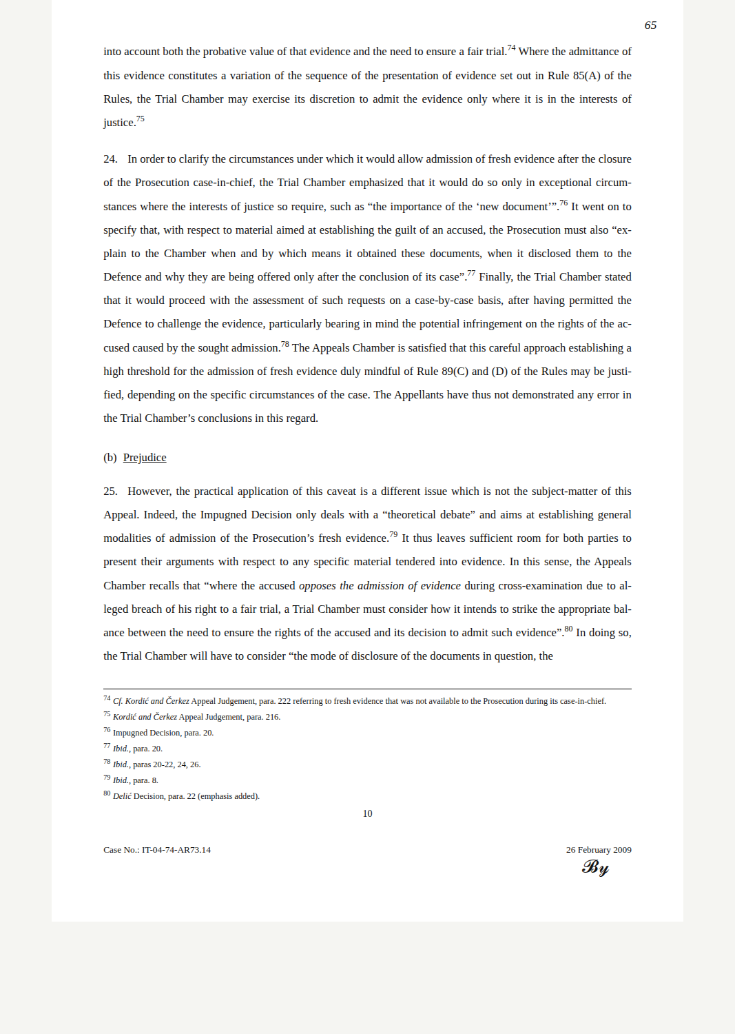65
into account both the probative value of that evidence and the need to ensure a fair trial.74 Where the admittance of this evidence constitutes a variation of the sequence of the presentation of evidence set out in Rule 85(A) of the Rules, the Trial Chamber may exercise its discretion to admit the evidence only where it is in the interests of justice.75
24. In order to clarify the circumstances under which it would allow admission of fresh evidence after the closure of the Prosecution case-in-chief, the Trial Chamber emphasized that it would do so only in exceptional circumstances where the interests of justice so require, such as “the importance of the ‘new document’”.76 It went on to specify that, with respect to material aimed at establishing the guilt of an accused, the Prosecution must also “explain to the Chamber when and by which means it obtained these documents, when it disclosed them to the Defence and why they are being offered only after the conclusion of its case”.77 Finally, the Trial Chamber stated that it would proceed with the assessment of such requests on a case-by-case basis, after having permitted the Defence to challenge the evidence, particularly bearing in mind the potential infringement on the rights of the accused caused by the sought admission.78 The Appeals Chamber is satisfied that this careful approach establishing a high threshold for the admission of fresh evidence duly mindful of Rule 89(C) and (D) of the Rules may be justified, depending on the specific circumstances of the case. The Appellants have thus not demonstrated any error in the Trial Chamber’s conclusions in this regard.
(b) Prejudice
25. However, the practical application of this caveat is a different issue which is not the subject-matter of this Appeal. Indeed, the Impugned Decision only deals with a “theoretical debate” and aims at establishing general modalities of admission of the Prosecution’s fresh evidence.79 It thus leaves sufficient room for both parties to present their arguments with respect to any specific material tendered into evidence. In this sense, the Appeals Chamber recalls that “where the accused opposes the admission of evidence during cross-examination due to alleged breach of his right to a fair trial, a Trial Chamber must consider how it intends to strike the appropriate balance between the need to ensure the rights of the accused and its decision to admit such evidence”.80 In doing so, the Trial Chamber will have to consider “the mode of disclosure of the documents in question, the
74 Cf. Kordić and Čerkez Appeal Judgement, para. 222 referring to fresh evidence that was not available to the Prosecution during its case-in-chief.
75 Kordić and Čerkez Appeal Judgement, para. 216.
76 Impugned Decision, para. 20.
77 Ibid., para. 20.
78 Ibid., paras 20-22, 24, 26.
79 Ibid., para. 8.
80 Delić Decision, para. 22 (emphasis added).
10
Case No.: IT-04-74-AR73.14
26 February 2009
𝓑𝓎